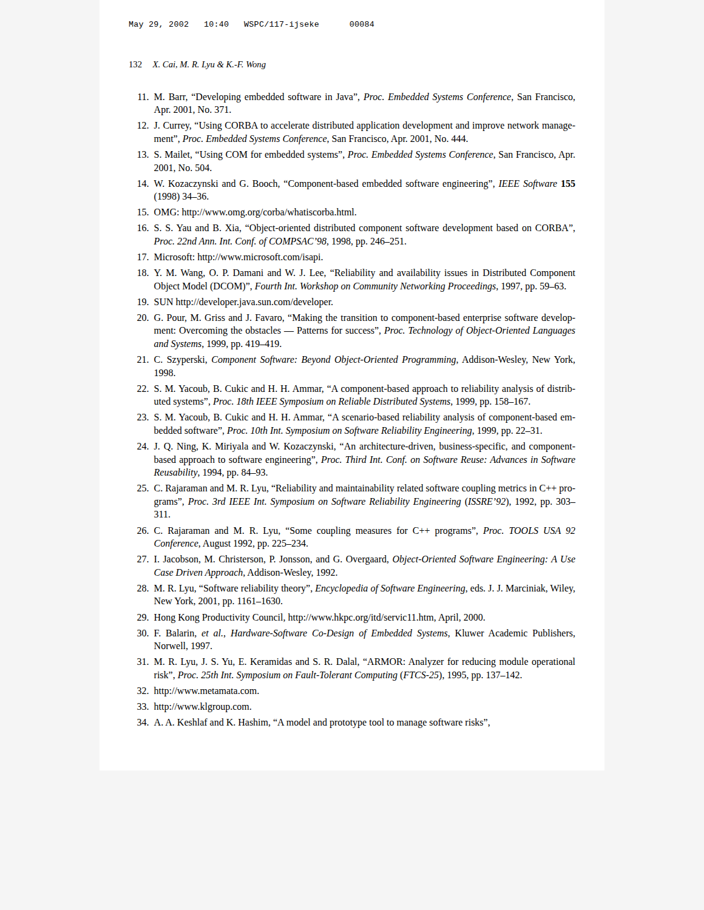May 29, 2002 10:40 WSPC/117-ijseke 00084
132 X. Cai, M. R. Lyu & K.-F. Wong
M. Barr, “Developing embedded software in Java”, Proc. Embedded Systems Conference, San Francisco, Apr. 2001, No. 371.
J. Currey, “Using CORBA to accelerate distributed application development and improve network management”, Proc. Embedded Systems Conference, San Francisco, Apr. 2001, No. 444.
S. Mailet, “Using COM for embedded systems”, Proc. Embedded Systems Conference, San Francisco, Apr. 2001, No. 504.
W. Kozaczynski and G. Booch, “Component-based embedded software engineering”, IEEE Software 155 (1998) 34–36.
OMG: http://www.omg.org/corba/whatiscorba.html.
S. S. Yau and B. Xia, “Object-oriented distributed component software development based on CORBA”, Proc. 22nd Ann. Int. Conf. of COMPSAC’98, 1998, pp. 246–251.
Microsoft: http://www.microsoft.com/isapi.
Y. M. Wang, O. P. Damani and W. J. Lee, “Reliability and availability issues in Distributed Component Object Model (DCOM)”, Fourth Int. Workshop on Community Networking Proceedings, 1997, pp. 59–63.
SUN http://developer.java.sun.com/developer.
G. Pour, M. Griss and J. Favaro, “Making the transition to component-based enterprise software development: Overcoming the obstacles — Patterns for success”, Proc. Technology of Object-Oriented Languages and Systems, 1999, pp. 419–419.
C. Szyperski, Component Software: Beyond Object-Oriented Programming, Addison-Wesley, New York, 1998.
S. M. Yacoub, B. Cukic and H. H. Ammar, “A component-based approach to reliability analysis of distributed systems”, Proc. 18th IEEE Symposium on Reliable Distributed Systems, 1999, pp. 158–167.
S. M. Yacoub, B. Cukic and H. H. Ammar, “A scenario-based reliability analysis of component-based embedded software”, Proc. 10th Int. Symposium on Software Reliability Engineering, 1999, pp. 22–31.
J. Q. Ning, K. Miriyala and W. Kozaczynski, “An architecture-driven, business-specific, and component-based approach to software engineering”, Proc. Third Int. Conf. on Software Reuse: Advances in Software Reusability, 1994, pp. 84–93.
C. Rajaraman and M. R. Lyu, “Reliability and maintainability related software coupling metrics in C++ programs”, Proc. 3rd IEEE Int. Symposium on Software Reliability Engineering (ISSRE’92), 1992, pp. 303–311.
C. Rajaraman and M. R. Lyu, “Some coupling measures for C++ programs”, Proc. TOOLS USA 92 Conference, August 1992, pp. 225–234.
I. Jacobson, M. Christerson, P. Jonsson, and G. Overgaard, Object-Oriented Software Engineering: A Use Case Driven Approach, Addison-Wesley, 1992.
M. R. Lyu, “Software reliability theory”, Encyclopedia of Software Engineering, eds. J. J. Marciniak, Wiley, New York, 2001, pp. 1161–1630.
Hong Kong Productivity Council, http://www.hkpc.org/itd/servic11.htm, April, 2000.
F. Balarin, et al., Hardware-Software Co-Design of Embedded Systems, Kluwer Academic Publishers, Norwell, 1997.
M. R. Lyu, J. S. Yu, E. Keramidas and S. R. Dalal, “ARMOR: Analyzer for reducing module operational risk”, Proc. 25th Int. Symposium on Fault-Tolerant Computing (FTCS-25), 1995, pp. 137–142.
http://www.metamata.com.
http://www.klgroup.com.
A. A. Keshlaf and K. Hashim, “A model and prototype tool to manage software risks”,